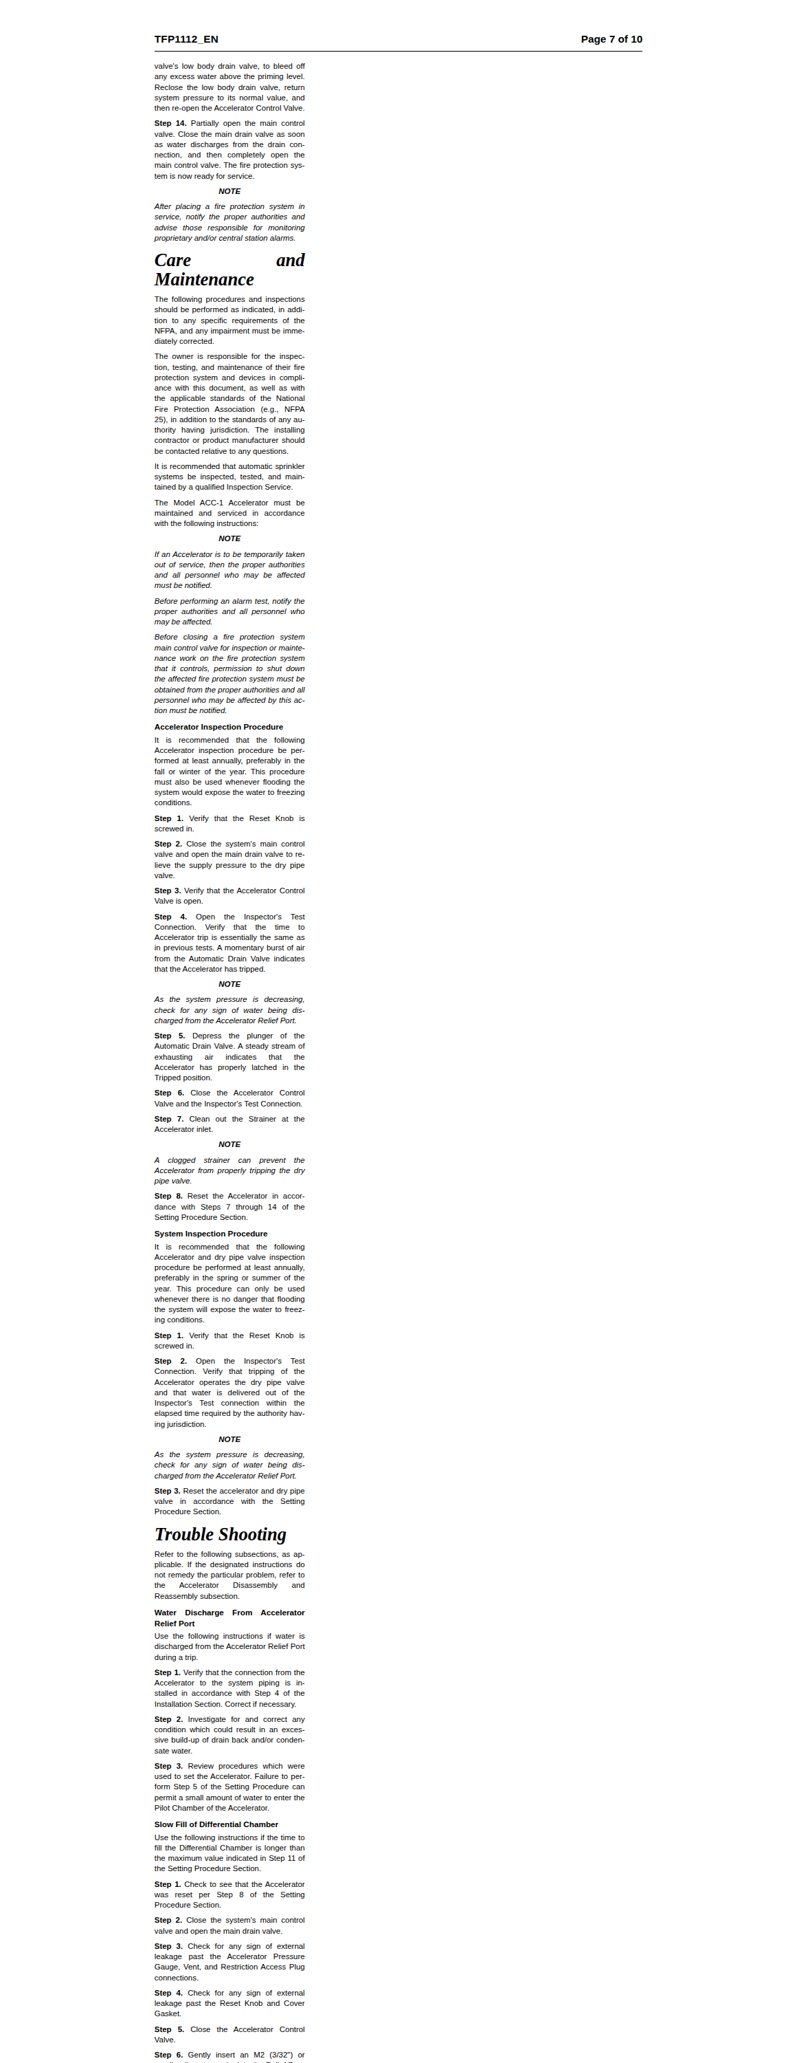TFP1112_EN Page 7 of 10
valve's low body drain valve, to bleed off any excess water above the priming level. Reclose the low body drain valve, return system pressure to its normal value, and then re-open the Accelerator Control Valve.
Step 14. Partially open the main control valve. Close the main drain valve as soon as water discharges from the drain connection, and then completely open the main control valve. The fire protection system is now ready for service.
NOTE
After placing a fire protection system in service, notify the proper authorities and advise those responsible for monitoring proprietary and/or central station alarms.
Care and Maintenance
The following procedures and inspections should be performed as indicated, in addition to any specific requirements of the NFPA, and any impairment must be immediately corrected.
The owner is responsible for the inspection, testing, and maintenance of their fire protection system and devices in compliance with this document, as well as with the applicable standards of the National Fire Protection Association (e.g., NFPA 25), in addition to the standards of any authority having jurisdiction. The installing contractor or product manufacturer should be contacted relative to any questions.
It is recommended that automatic sprinkler systems be inspected, tested, and maintained by a qualified Inspection Service.
The Model ACC-1 Accelerator must be maintained and serviced in accordance with the following instructions:
NOTE
If an Accelerator is to be temporarily taken out of service, then the proper authorities and all personnel who may be affected must be notified.
Before performing an alarm test, notify the proper authorities and all personnel who may be affected.
Before closing a fire protection system main control valve for inspection or maintenance work on the fire protection system that it controls, permission to shut down the affected fire protection system must be obtained from the proper authorities and all personnel who may be affected by this action must be notified.
Accelerator Inspection Procedure
It is recommended that the following Accelerator inspection procedure be performed at least annually, preferably in the fall or winter of the year. This procedure must also be used whenever flooding the system would expose the water to freezing conditions.
Step 1. Verify that the Reset Knob is screwed in.
Step 2. Close the system's main control valve and open the main drain valve to relieve the supply pressure to the dry pipe valve.
Step 3. Verify that the Accelerator Control Valve is open.
Step 4. Open the Inspector's Test Connection. Verify that the time to Accelerator trip is essentially the same as in previous tests. A momentary burst of air from the Automatic Drain Valve indicates that the Accelerator has tripped.
NOTE
As the system pressure is decreasing, check for any sign of water being discharged from the Accelerator Relief Port.
Step 5. Depress the plunger of the Automatic Drain Valve. A steady stream of exhausting air indicates that the Accelerator has properly latched in the Tripped position.
Step 6. Close the Accelerator Control Valve and the Inspector's Test Connection.
Step 7. Clean out the Strainer at the Accelerator inlet.
NOTE
A clogged strainer can prevent the Accelerator from properly tripping the dry pipe valve.
Step 8. Reset the Accelerator in accordance with Steps 7 through 14 of the Setting Procedure Section.
System Inspection Procedure
It is recommended that the following Accelerator and dry pipe valve inspection procedure be performed at least annually, preferably in the spring or summer of the year. This procedure can only be used whenever there is no danger that flooding the system will expose the water to freezing conditions.
Step 1. Verify that the Reset Knob is screwed in.
Step 2. Open the Inspector's Test Connection. Verify that tripping of the Accelerator operates the dry pipe valve and that water is delivered out of the Inspector's Test connection within the elapsed time required by the authority having jurisdiction.
NOTE
As the system pressure is decreasing, check for any sign of water being discharged from the Accelerator Relief Port.
Step 3. Reset the accelerator and dry pipe valve in accordance with the Setting Procedure Section.
Trouble Shooting
Refer to the following subsections, as applicable. If the designated instructions do not remedy the particular problem, refer to the Accelerator Disassembly and Reassembly subsection.
Water Discharge From Accelerator Relief Port
Use the following instructions if water is discharged from the Accelerator Relief Port during a trip.
Step 1. Verify that the connection from the Accelerator to the system piping is installed in accordance with Step 4 of the Installation Section. Correct if necessary.
Step 2. Investigate for and correct any condition which could result in an excessive build-up of drain back and/or condensate water.
Step 3. Review procedures which were used to set the Accelerator. Failure to perform Step 5 of the Setting Procedure can permit a small amount of water to enter the Pilot Chamber of the Accelerator.
Slow Fill of Differential Chamber
Use the following instructions if the time to fill the Differential Chamber is longer than the maximum value indicated in Step 11 of the Setting Procedure Section.
Step 1. Check to see that the Accelerator was reset per Step 8 of the Setting Procedure Section.
Step 2. Close the system's main control valve and open the main drain valve.
Step 3. Check for any sign of external leakage past the Accelerator Pressure Gauge, Vent, and Restriction Access Plug connections.
Step 4. Check for any sign of external leakage past the Reset Knob and Cover Gasket.
Step 5. Close the Accelerator Control Valve.
Step 6. Gently insert an M2 (3/32") or smaller diameter probe into the Relief Port. If the probe can be inserted more than 6 mm (1/4") then the Lever has not reset and the Accelerator must be disassembled for internal inspection. See the instructions for Accelerator Disassembly and Reassembly.